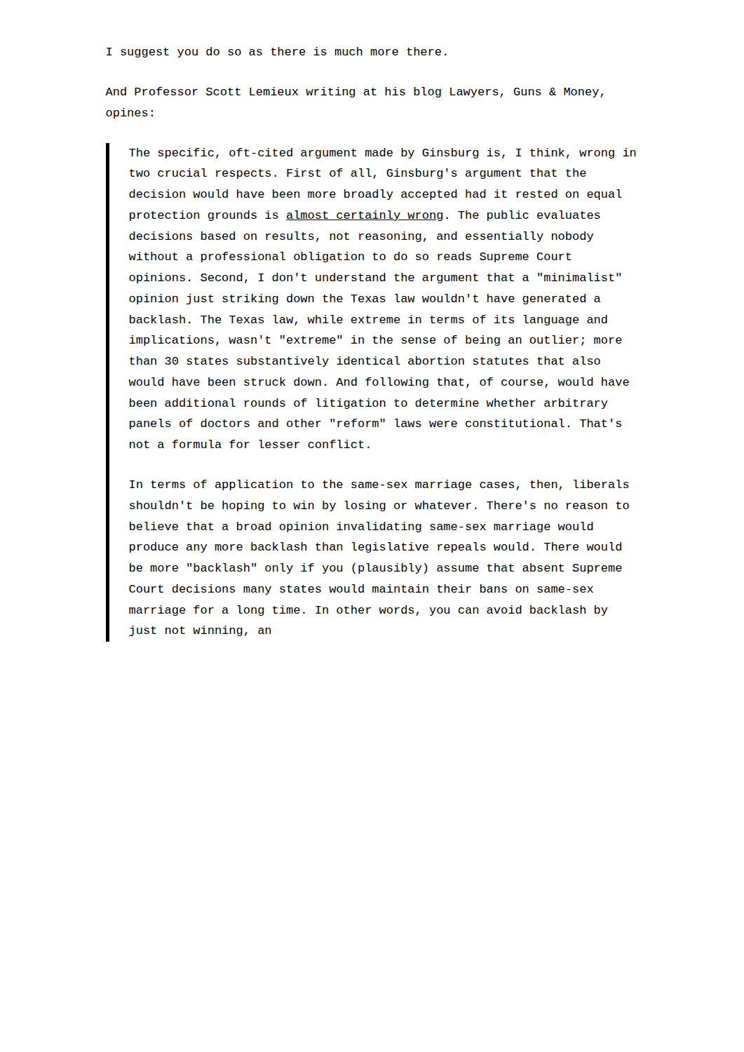I suggest you do so as there is much more there.
And Professor Scott Lemieux writing at his blog Lawyers, Guns & Money, opines:
The specific, oft-cited argument made by Ginsburg is, I think, wrong in two crucial respects. First of all, Ginsburg's argument that the decision would have been more broadly accepted had it rested on equal protection grounds is almost certainly wrong. The public evaluates decisions based on results, not reasoning, and essentially nobody without a professional obligation to do so reads Supreme Court opinions. Second, I don't understand the argument that a "minimalist" opinion just striking down the Texas law wouldn't have generated a backlash. The Texas law, while extreme in terms of its language and implications, wasn't "extreme" in the sense of being an outlier; more than 30 states substantively identical abortion statutes that also would have been struck down. And following that, of course, would have been additional rounds of litigation to determine whether arbitrary panels of doctors and other "reform" laws were constitutional. That's not a formula for lesser conflict.
In terms of application to the same-sex marriage cases, then, liberals shouldn't be hoping to win by losing or whatever. There's no reason to believe that a broad opinion invalidating same-sex marriage would produce any more backlash than legislative repeals would. There would be more "backlash" only if you (plausibly) assume that absent Supreme Court decisions many states would maintain their bans on same-sex marriage for a long time. In other words, you can avoid backlash by just not winning, an